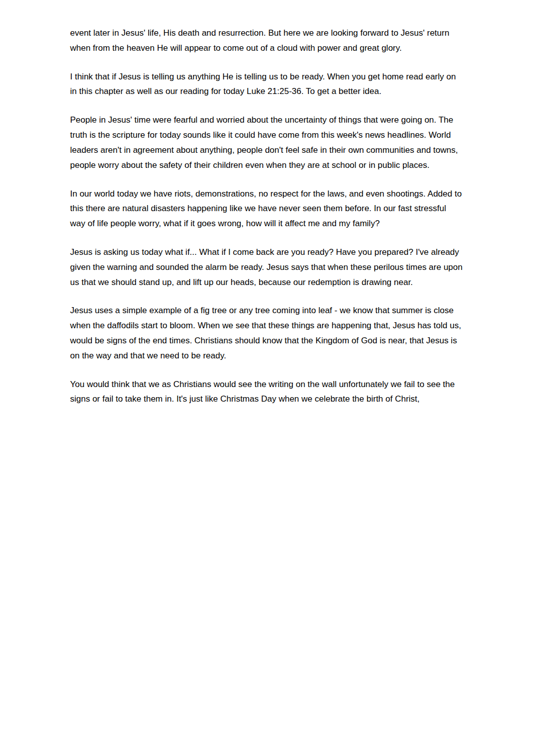event later in Jesus' life, His death and resurrection. But here we are looking forward to Jesus' return when from the heaven He will appear to come out of a cloud with power and great glory.
I think that if Jesus is telling us anything He is telling us to be ready. When you get home read early on in this chapter as well as our reading for today Luke 21:25-36. To get a better idea.
People in Jesus' time were fearful and worried about the uncertainty of things that were going on. The truth is the scripture for today sounds like it could have come from this week's news headlines. World leaders aren't in agreement about anything, people don't feel safe in their own communities and towns, people worry about the safety of their children even when they are at school or in public places.
In our world today we have riots, demonstrations, no respect for the laws, and even shootings. Added to this there are natural disasters happening like we have never seen them before. In our fast stressful way of life people worry, what if it goes wrong, how will it affect me and my family?
Jesus is asking us today what if... What if I come back are you ready? Have you prepared? I've already given the warning and sounded the alarm be ready. Jesus says that when these perilous times are upon us that we should stand up, and lift up our heads, because our redemption is drawing near.
Jesus uses a simple example of a fig tree or any tree coming into leaf - we know that summer is close when the daffodils start to bloom. When we see that these things are happening that, Jesus has told us, would be signs of the end times. Christians should know that the Kingdom of God is near, that Jesus is on the way and that we need to be ready.
You would think that we as Christians would see the writing on the wall unfortunately we fail to see the signs or fail to take them in. It's just like Christmas Day when we celebrate the birth of Christ,